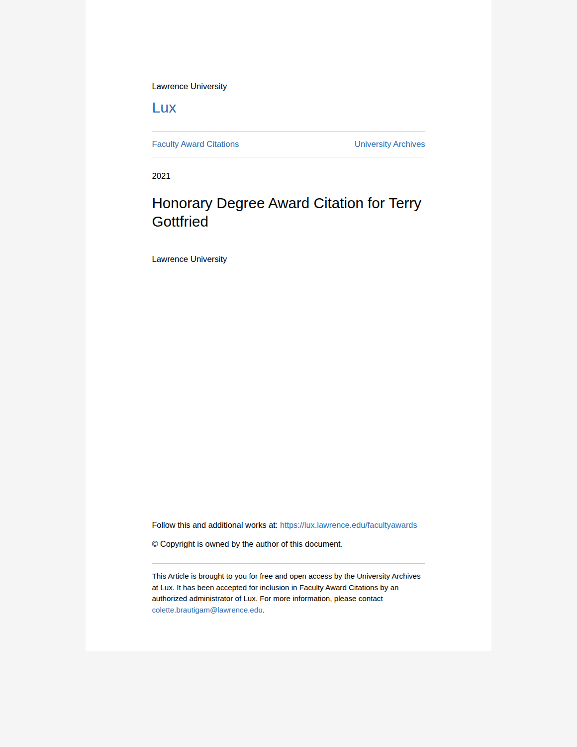Lawrence University
Lux
Faculty Award Citations University Archives
2021
Honorary Degree Award Citation for Terry Gottfried
Lawrence University
Follow this and additional works at: https://lux.lawrence.edu/facultyawards
© Copyright is owned by the author of this document.
This Article is brought to you for free and open access by the University Archives at Lux. It has been accepted for inclusion in Faculty Award Citations by an authorized administrator of Lux. For more information, please contact colette.brautigam@lawrence.edu.